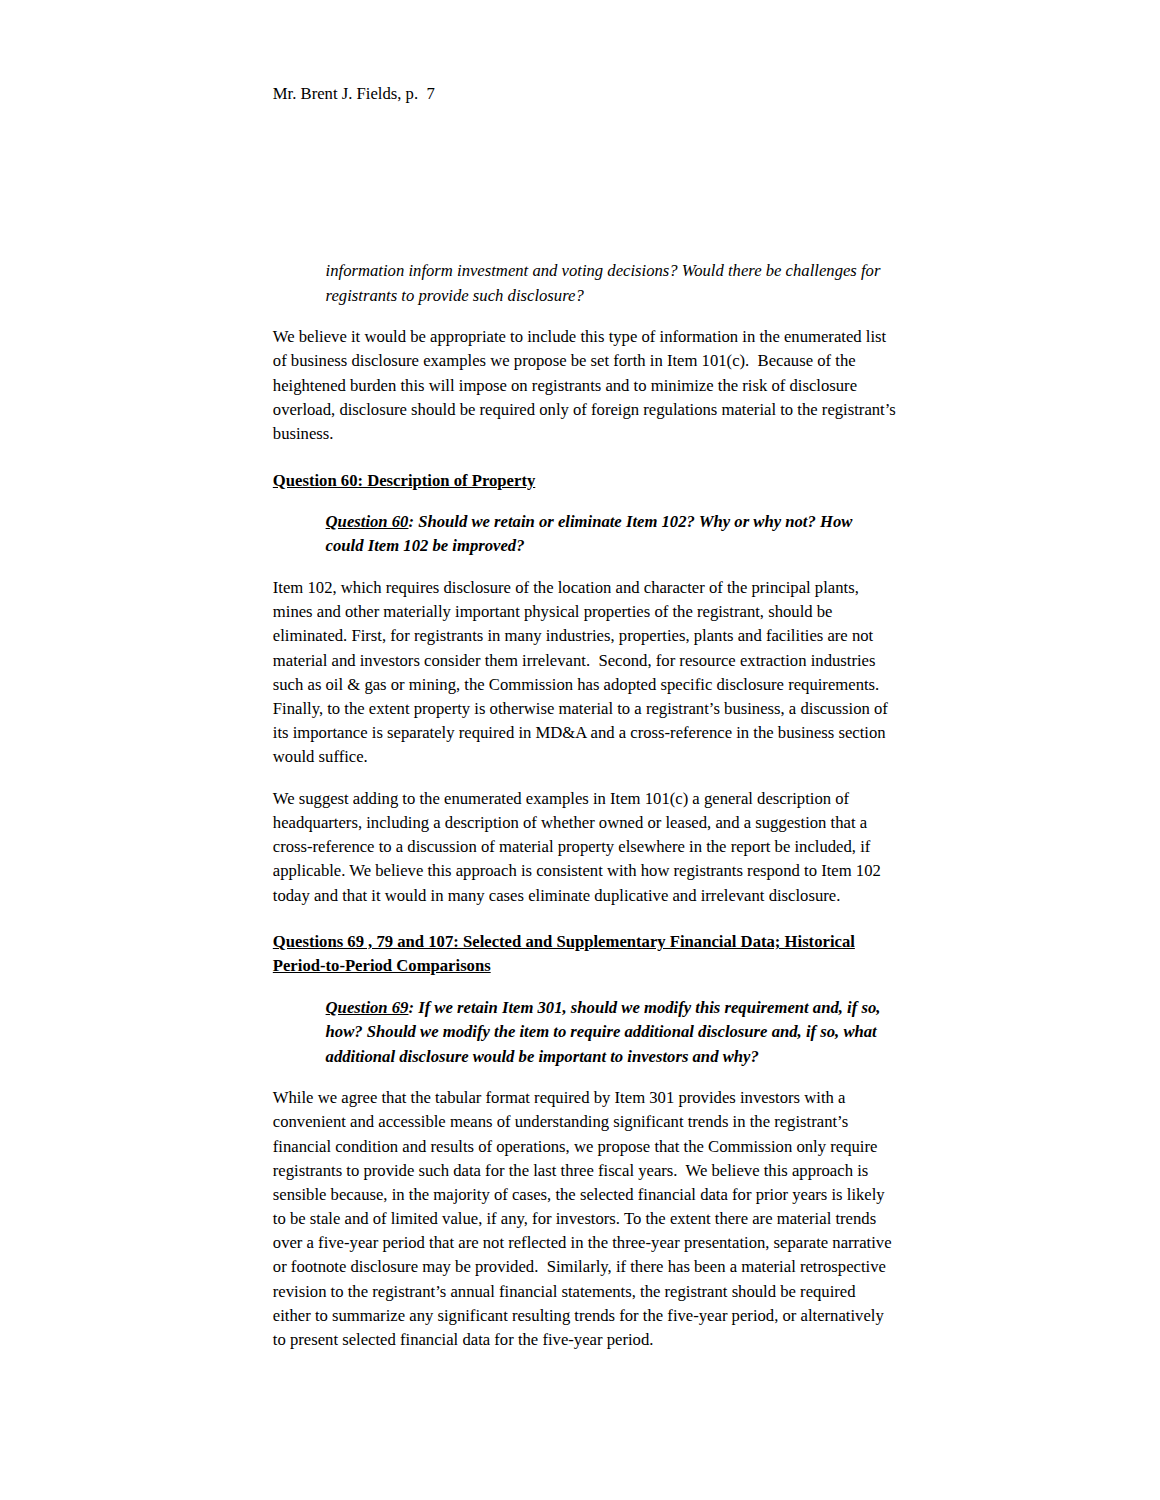Mr. Brent J. Fields, p. 7
information inform investment and voting decisions? Would there be challenges for registrants to provide such disclosure?
We believe it would be appropriate to include this type of information in the enumerated list of business disclosure examples we propose be set forth in Item 101(c). Because of the heightened burden this will impose on registrants and to minimize the risk of disclosure overload, disclosure should be required only of foreign regulations material to the registrant’s business.
Question 60: Description of Property
Question 60: Should we retain or eliminate Item 102? Why or why not? How could Item 102 be improved?
Item 102, which requires disclosure of the location and character of the principal plants, mines and other materially important physical properties of the registrant, should be eliminated. First, for registrants in many industries, properties, plants and facilities are not material and investors consider them irrelevant. Second, for resource extraction industries such as oil & gas or mining, the Commission has adopted specific disclosure requirements. Finally, to the extent property is otherwise material to a registrant’s business, a discussion of its importance is separately required in MD&A and a cross-reference in the business section would suffice.
We suggest adding to the enumerated examples in Item 101(c) a general description of headquarters, including a description of whether owned or leased, and a suggestion that a cross-reference to a discussion of material property elsewhere in the report be included, if applicable. We believe this approach is consistent with how registrants respond to Item 102 today and that it would in many cases eliminate duplicative and irrelevant disclosure.
Questions 69 , 79 and 107: Selected and Supplementary Financial Data; Historical Period-to-Period Comparisons
Question 69: If we retain Item 301, should we modify this requirement and, if so, how? Should we modify the item to require additional disclosure and, if so, what additional disclosure would be important to investors and why?
While we agree that the tabular format required by Item 301 provides investors with a convenient and accessible means of understanding significant trends in the registrant’s financial condition and results of operations, we propose that the Commission only require registrants to provide such data for the last three fiscal years. We believe this approach is sensible because, in the majority of cases, the selected financial data for prior years is likely to be stale and of limited value, if any, for investors. To the extent there are material trends over a five-year period that are not reflected in the three-year presentation, separate narrative or footnote disclosure may be provided. Similarly, if there has been a material retrospective revision to the registrant’s annual financial statements, the registrant should be required either to summarize any significant resulting trends for the five-year period, or alternatively to present selected financial data for the five-year period.